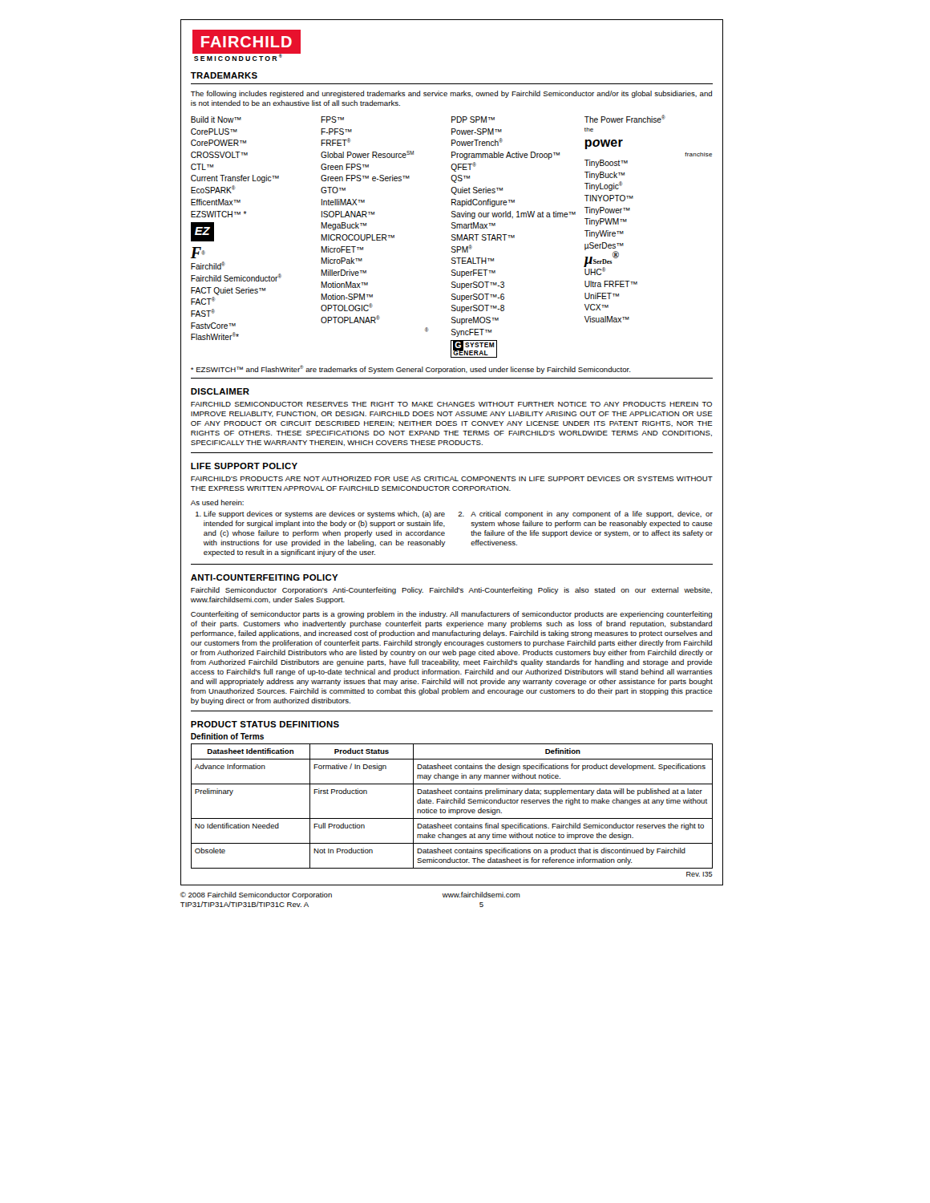TIP31/TIP31A/TIP31B/TIP31C NPN Epitaxial Silicon Transistor
FAIRCHILD
SEMICONDUCTOR®
TRADEMARKS
The following includes registered and unregistered trademarks and service marks, owned by Fairchild Semiconductor and/or its global subsidiaries, and is not intended to be an exhaustive list of all such trademarks.
Build it Now™
CorePLUS™
CorePOWER™
CROSSVOLT™
CTL™
Current Transfer Logic™
EcoSPARK®
EfficentMax™
EZSWITCH™ *
EZ
F®
Fairchild®
Fairchild Semiconductor®
FACT Quiet Series™
FACT®
FAST®
FastvCore™
FlashWriter®*
FPS™
F-PFS™
FRFET®
Global Power ResourceSM
Green FPS™
Green FPS™ e-Series™
GTO™
IntelliMAX™
ISOPLANAR™
MegaBuck™
MICROCOUPLER™
MicroFET™
MicroPak™
MillerDrive™
MotionMax™
Motion-SPM™
OPTOLOGIC®
OPTOPLANAR®
®
PDP SPM™
Power-SPM™
PowerTrench®
Programmable Active Droop™
QFET®
QS™
Quiet Series™
RapidConfigure™
Saving our world, 1mW at a time™
SmartMax™
SMART START™
SPM®
STEALTH™
SuperFET™
SuperSOT™-3
SuperSOT™-6
SuperSOT™-8
SupreMOS™
SyncFET™
GSYSTEM
GENERAL
The Power Franchise®
the power franchise
TinyBoost™
TinyBuck™
TinyLogic®
TINYOPTO™
TinyPower™
TinyPWM™
TinyWire™
µSerDes™
µSerDes®
UHC®
Ultra FRFET™
UniFET™
VCX™
VisualMax™
* EZSWITCH™ and FlashWriter® are trademarks of System General Corporation, used under license by Fairchild Semiconductor.
DISCLAIMER
FAIRCHILD SEMICONDUCTOR RESERVES THE RIGHT TO MAKE CHANGES WITHOUT FURTHER NOTICE TO ANY PRODUCTS HEREIN TO IMPROVE RELIABLITY, FUNCTION, OR DESIGN. FAIRCHILD DOES NOT ASSUME ANY LIABILITY ARISING OUT OF THE APPLICATION OR USE OF ANY PRODUCT OR CIRCUIT DESCRIBED HEREIN; NEITHER DOES IT CONVEY ANY LICENSE UNDER ITS PATENT RIGHTS, NOR THE RIGHTS OF OTHERS. THESE SPECIFICATIONS DO NOT EXPAND THE TERMS OF FAIRCHILD'S WORLDWIDE TERMS AND CONDITIONS, SPECIFICALLY THE WARRANTY THEREIN, WHICH COVERS THESE PRODUCTS.
LIFE SUPPORT POLICY
FAIRCHILD'S PRODUCTS ARE NOT AUTHORIZED FOR USE AS CRITICAL COMPONENTS IN LIFE SUPPORT DEVICES OR SYSTEMS WITHOUT THE EXPRESS WRITTEN APPROVAL OF FAIRCHILD SEMICONDUCTOR CORPORATION.
As used herein:
Life support devices or systems are devices or systems which, (a) are intended for surgical implant into the body or (b) support or sustain life, and (c) whose failure to perform when properly used in accordance with instructions for use provided in the labeling, can be reasonably expected to result in a significant injury of the user.
A critical component in any component of a life support, device, or system whose failure to perform can be reasonably expected to cause the failure of the life support device or system, or to affect its safety or effectiveness.
ANTI-COUNTERFEITING POLICY
Fairchild Semiconductor Corporation's Anti-Counterfeiting Policy. Fairchild's Anti-Counterfeiting Policy is also stated on our external website, www.fairchildsemi.com, under Sales Support.
Counterfeiting of semiconductor parts is a growing problem in the industry. All manufacturers of semiconductor products are experiencing counterfeiting of their parts. Customers who inadvertently purchase counterfeit parts experience many problems such as loss of brand reputation, substandard performance, failed applications, and increased cost of production and manufacturing delays. Fairchild is taking strong measures to protect ourselves and our customers from the proliferation of counterfeit parts. Fairchild strongly encourages customers to purchase Fairchild parts either directly from Fairchild or from Authorized Fairchild Distributors who are listed by country on our web page cited above. Products customers buy either from Fairchild directly or from Authorized Fairchild Distributors are genuine parts, have full traceability, meet Fairchild's quality standards for handling and storage and provide access to Fairchild's full range of up-to-date technical and product information. Fairchild and our Authorized Distributors will stand behind all warranties and will appropriately address any warranty issues that may arise. Fairchild will not provide any warranty coverage or other assistance for parts bought from Unauthorized Sources. Fairchild is committed to combat this global problem and encourage our customers to do their part in stopping this practice by buying direct or from authorized distributors.
PRODUCT STATUS DEFINITIONS
Definition of Terms
| Datasheet Identification | Product Status | Definition |
| --- | --- | --- |
| Advance Information | Formative / In Design | Datasheet contains the design specifications for product development. Specifications may change in any manner without notice. |
| Preliminary | First Production | Datasheet contains preliminary data; supplementary data will be published at a later date. Fairchild Semiconductor reserves the right to make changes at any time without notice to improve design. |
| No Identification Needed | Full Production | Datasheet contains final specifications. Fairchild Semiconductor reserves the right to make changes at any time without notice to improve the design. |
| Obsolete | Not In Production | Datasheet contains specifications on a product that is discontinued by Fairchild Semiconductor. The datasheet is for reference information only. |
Rev. I35
© 2008 Fairchild Semiconductor Corporation
TIP31/TIP31A/TIP31B/TIP31C Rev. A
www.fairchildsemi.com
5